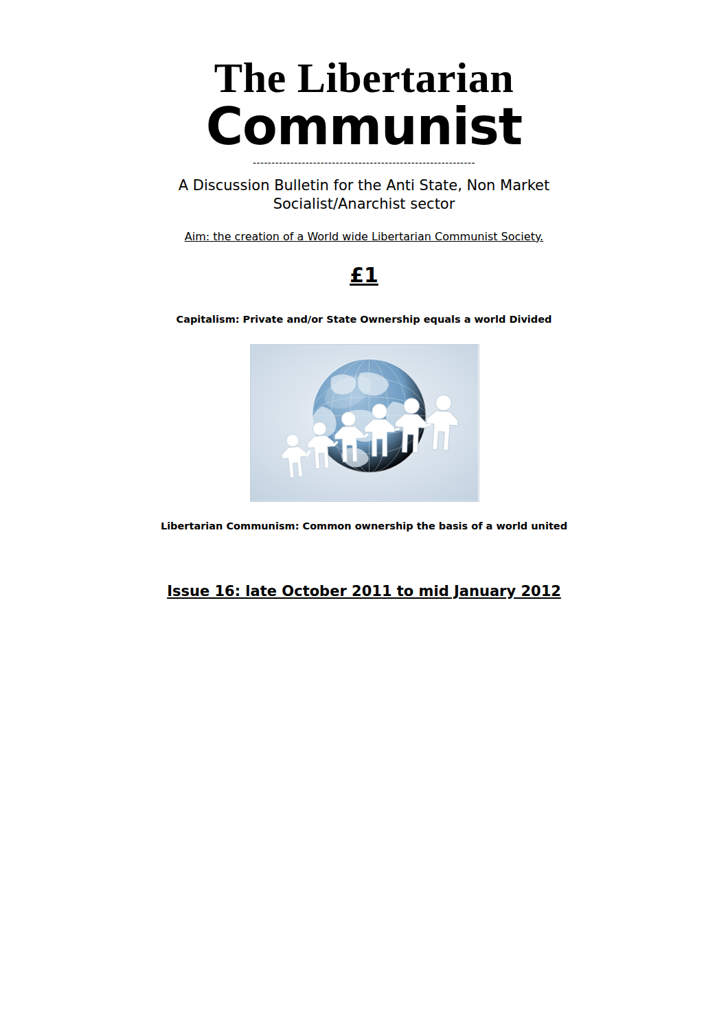The Libertarian
Communist
-----------------------------------------------------------
A Discussion Bulletin for the Anti State, Non Market Socialist/Anarchist sector
Aim: the creation of a World wide Libertarian Communist Society.
£1
Capitalism: Private and/or State Ownership equals a world Divided
Libertarian Communism: Common ownership the basis of a world united
Issue 16: late October 2011 to mid January 2012